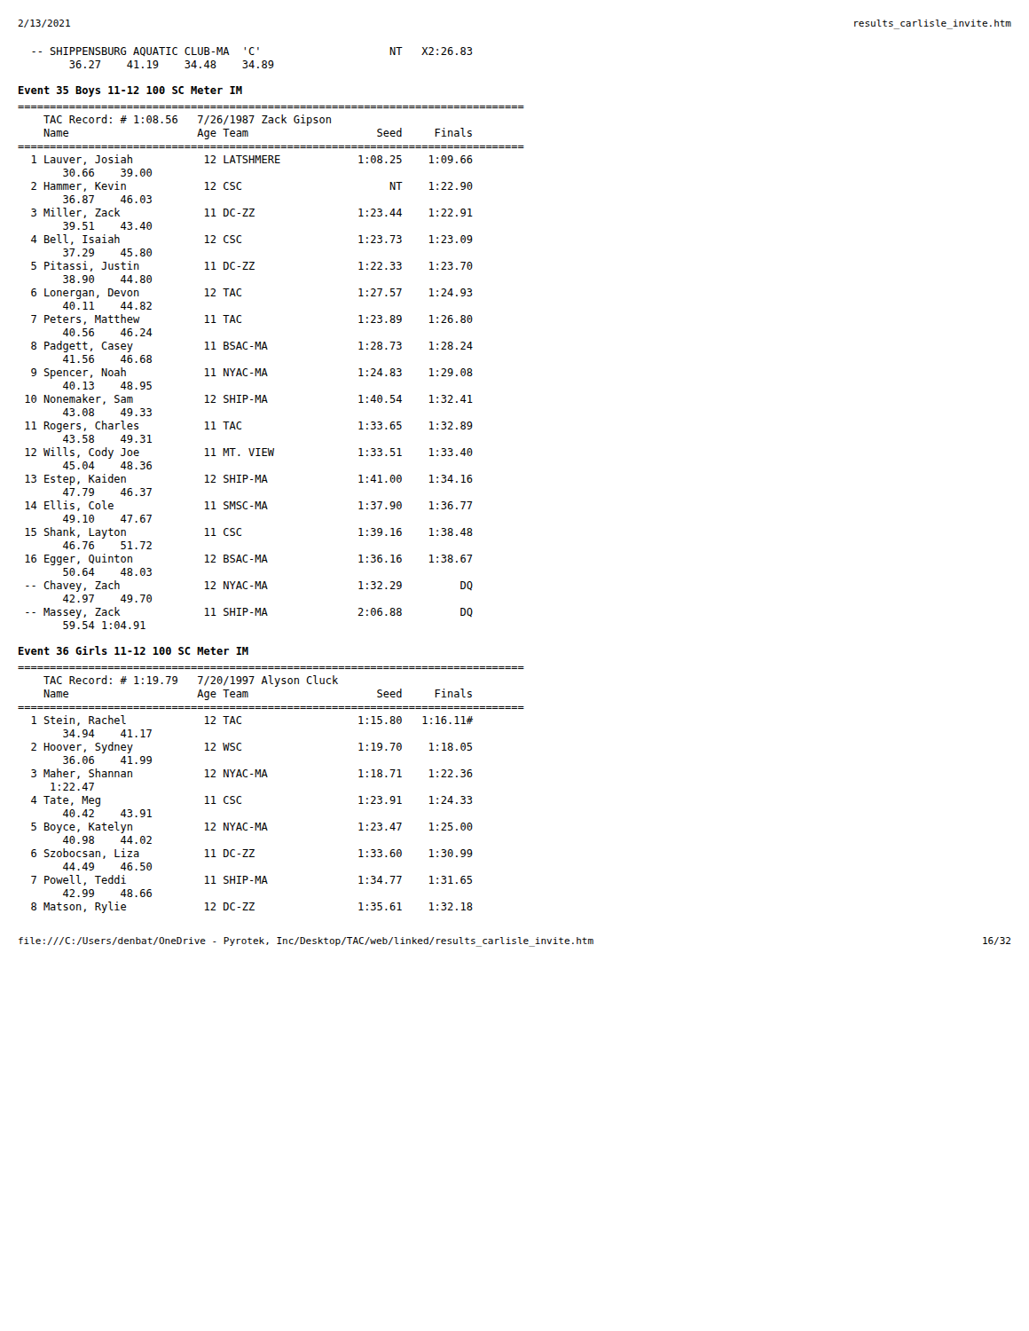2/13/2021 results_carlisle_invite.htm
  -- SHIPPENSBURG AQUATIC CLUB-MA  'C'                    NT   X2:26.83
        36.27    41.19    34.48    34.89
Event 35 Boys 11-12 100 SC Meter IM
===============================================================================
    TAC Record: # 1:08.56   7/26/1987 Zack Gipson                            
    Name                    Age Team                    Seed     Finals
===============================================================================
  1 Lauver, Josiah           12 LATSHMERE            1:08.25    1:09.66
       30.66    39.00
  2 Hammer, Kevin            12 CSC                       NT    1:22.90
       36.87    46.03
  3 Miller, Zack             11 DC-ZZ                1:23.44    1:22.91
       39.51    43.40
  4 Bell, Isaiah             12 CSC                  1:23.73    1:23.09
       37.29    45.80
  5 Pitassi, Justin          11 DC-ZZ                1:22.33    1:23.70
       38.90    44.80
  6 Lonergan, Devon          12 TAC                  1:27.57    1:24.93
       40.11    44.82
  7 Peters, Matthew          11 TAC                  1:23.89    1:26.80
       40.56    46.24
  8 Padgett, Casey           11 BSAC-MA              1:28.73    1:28.24
       41.56    46.68
  9 Spencer, Noah            11 NYAC-MA              1:24.83    1:29.08
       40.13    48.95
 10 Nonemaker, Sam           12 SHIP-MA              1:40.54    1:32.41
       43.08    49.33
 11 Rogers, Charles          11 TAC                  1:33.65    1:32.89
       43.58    49.31
 12 Wills, Cody Joe          11 MT. VIEW             1:33.51    1:33.40
       45.04    48.36
 13 Estep, Kaiden            12 SHIP-MA              1:41.00    1:34.16
       47.79    46.37
 14 Ellis, Cole              11 SMSC-MA              1:37.90    1:36.77
       49.10    47.67
 15 Shank, Layton            11 CSC                  1:39.16    1:38.48
       46.76    51.72
 16 Egger, Quinton           12 BSAC-MA              1:36.16    1:38.67
       50.64    48.03
 -- Chavey, Zach             12 NYAC-MA              1:32.29         DQ
       42.97    49.70
 -- Massey, Zack             11 SHIP-MA              2:06.88         DQ
       59.54 1:04.91
Event 36 Girls 11-12 100 SC Meter IM
===============================================================================
    TAC Record: # 1:19.79   7/20/1997 Alyson Cluck                           
    Name                    Age Team                    Seed     Finals
===============================================================================
  1 Stein, Rachel            12 TAC                  1:15.80   1:16.11#
       34.94    41.17
  2 Hoover, Sydney           12 WSC                  1:19.70    1:18.05
       36.06    41.99
  3 Maher, Shannan           12 NYAC-MA              1:18.71    1:22.36
     1:22.47
  4 Tate, Meg                11 CSC                  1:23.91    1:24.33
       40.42    43.91
  5 Boyce, Katelyn           12 NYAC-MA              1:23.47    1:25.00
       40.98    44.02
  6 Szobocsan, Liza          11 DC-ZZ                1:33.60    1:30.99
       44.49    46.50
  7 Powell, Teddi            11 SHIP-MA              1:34.77    1:31.65
       42.99    48.66
  8 Matson, Rylie            12 DC-ZZ                1:35.61    1:32.18
file:///C:/Users/denbat/OneDrive - Pyrotek, Inc/Desktop/TAC/web/linked/results_carlisle_invite.htm 16/32